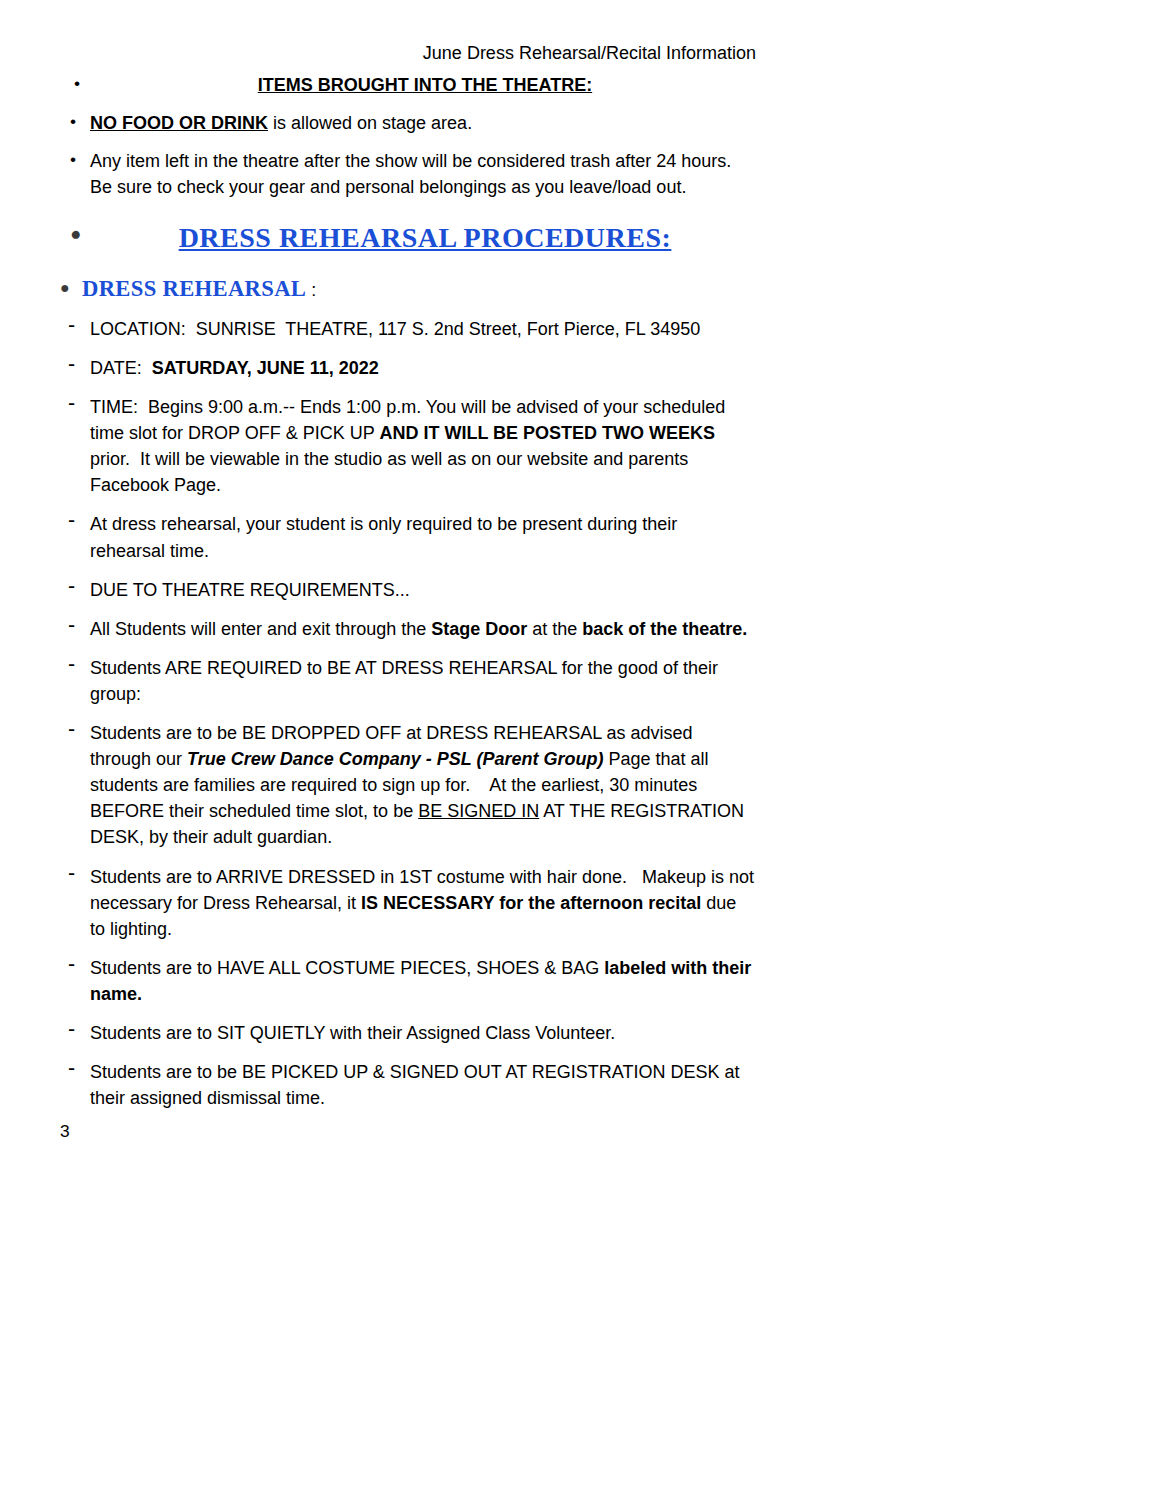June Dress Rehearsal/Recital Information
ITEMS BROUGHT INTO THE THEATRE:
NO FOOD OR DRINK is allowed on stage area.
Any item left in the theatre after the show will be considered trash after 24 hours. Be sure to check your gear and personal belongings as you leave/load out.
DRESS REHEARSAL PROCEDURES:
DRESS REHEARSAL :
LOCATION: SUNRISE THEATRE, 117 S. 2nd Street, Fort Pierce, FL 34950
DATE: SATURDAY, JUNE 11, 2022
TIME: Begins 9:00 a.m.-- Ends 1:00 p.m. You will be advised of your scheduled time slot for DROP OFF & PICK UP AND IT WILL BE POSTED TWO WEEKS prior. It will be viewable in the studio as well as on our website and parents Facebook Page.
At dress rehearsal, your student is only required to be present during their rehearsal time.
DUE TO THEATRE REQUIREMENTS...
All Students will enter and exit through the Stage Door at the back of the theatre.
Students ARE REQUIRED to BE AT DRESS REHEARSAL for the good of their group:
Students are to be BE DROPPED OFF at DRESS REHEARSAL as advised through our True Crew Dance Company - PSL (Parent Group) Page that all students are families are required to sign up for. At the earliest, 30 minutes BEFORE their scheduled time slot, to be BE SIGNED IN AT THE REGISTRATION DESK, by their adult guardian.
Students are to ARRIVE DRESSED in 1ST costume with hair done. Makeup is not necessary for Dress Rehearsal, it IS NECESSARY for the afternoon recital due to lighting.
Students are to HAVE ALL COSTUME PIECES, SHOES & BAG labeled with their name.
Students are to SIT QUIETLY with their Assigned Class Volunteer.
Students are to be BE PICKED UP & SIGNED OUT AT REGISTRATION DESK at their assigned dismissal time.
3